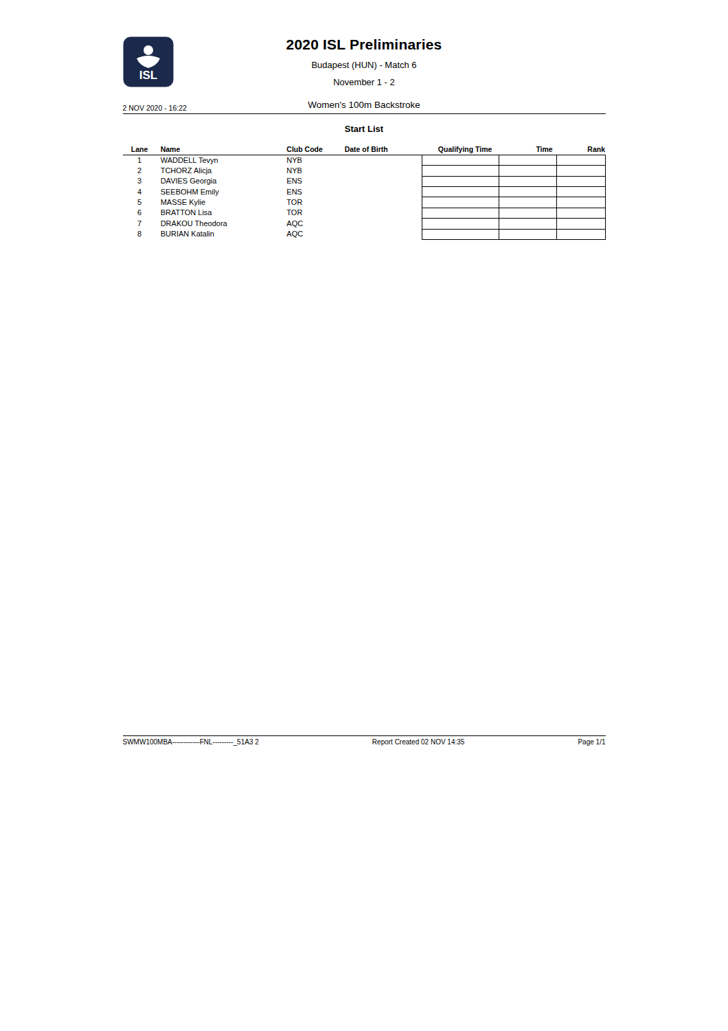ISL
2020 ISL Preliminaries
Budapest (HUN) - Match 6
November 1 - 2
2 NOV 2020 - 16:22
Women's 100m Backstroke
Start List
| Lane | Name | Club Code | Date of Birth | Qualifying Time | Time | Rank |
| --- | --- | --- | --- | --- | --- | --- |
| 1 | WADDELL Tevyn | NYB | | | | |
| 2 | TCHORZ Alicja | NYB | | | | |
| 3 | DAVIES Georgia | ENS | | | | |
| 4 | SEEBOHM Emily | ENS | | | | |
| 5 | MASSE Kylie | TOR | | | | |
| 6 | BRATTON Lisa | TOR | | | | |
| 7 | DRAKOU Theodora | AQC | | | | |
| 8 | BURIAN Katalin | AQC | | | | |
SWMW100MBA------------FNL---------_51A3 2
Report Created 02 NOV 14:35
Page 1/1